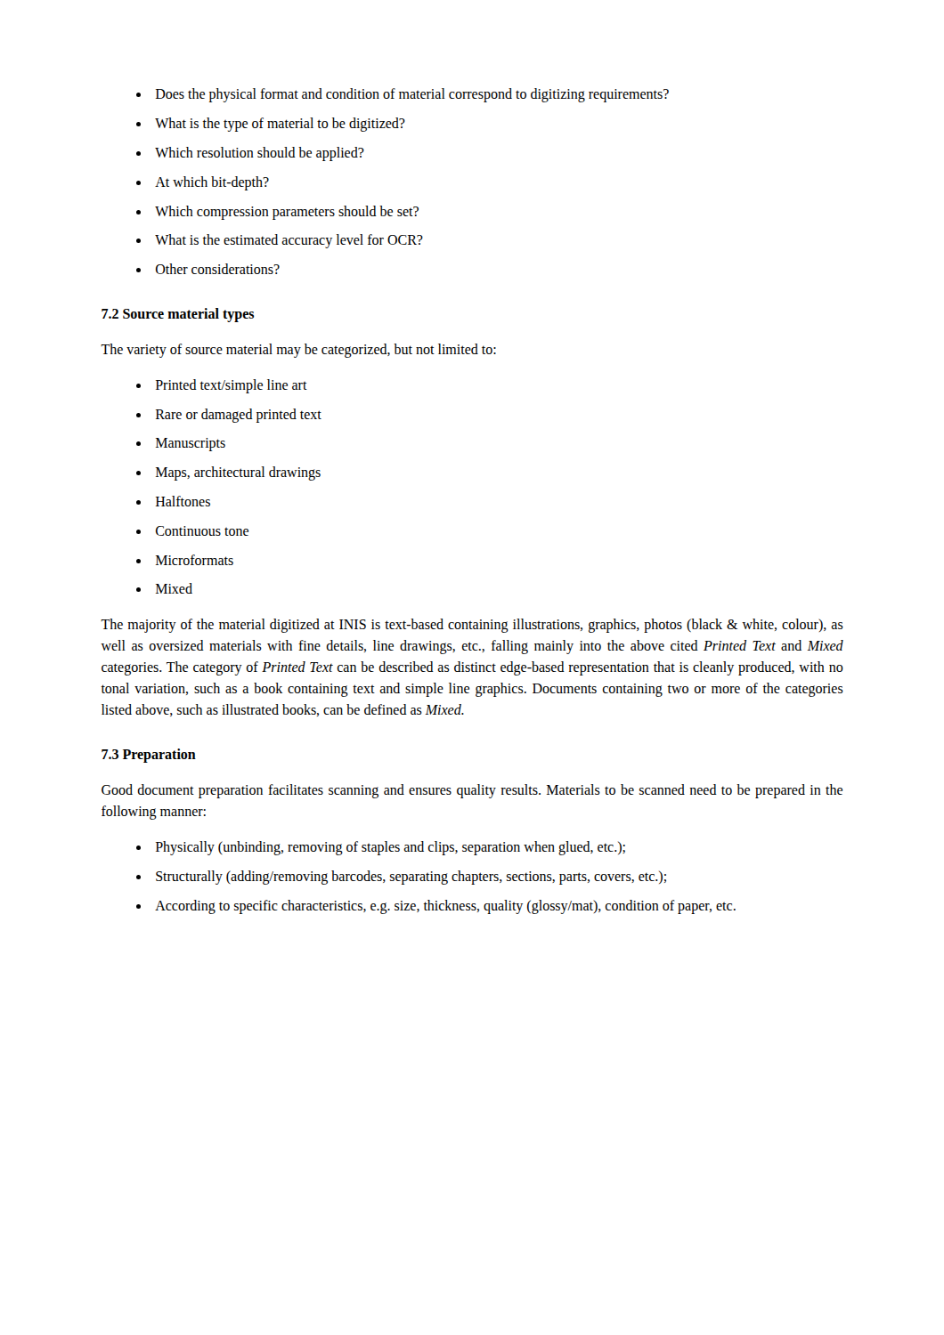Does the physical format and condition of material correspond to digitizing requirements?
What is the type of material to be digitized?
Which resolution should be applied?
At which bit-depth?
Which compression parameters should be set?
What is the estimated accuracy level for OCR?
Other considerations?
7.2 Source material types
The variety of source material may be categorized, but not limited to:
Printed text/simple line art
Rare or damaged printed text
Manuscripts
Maps, architectural drawings
Halftones
Continuous tone
Microformats
Mixed
The majority of the material digitized at INIS is text-based containing illustrations, graphics, photos (black & white, colour), as well as oversized materials with fine details, line drawings, etc., falling mainly into the above cited Printed Text and Mixed categories. The category of Printed Text can be described as distinct edge-based representation that is cleanly produced, with no tonal variation, such as a book containing text and simple line graphics. Documents containing two or more of the categories listed above, such as illustrated books, can be defined as Mixed.
7.3 Preparation
Good document preparation facilitates scanning and ensures quality results. Materials to be scanned need to be prepared in the following manner:
Physically (unbinding, removing of staples and clips, separation when glued, etc.);
Structurally (adding/removing barcodes, separating chapters, sections, parts, covers, etc.);
According to specific characteristics, e.g. size, thickness, quality (glossy/mat), condition of paper, etc.